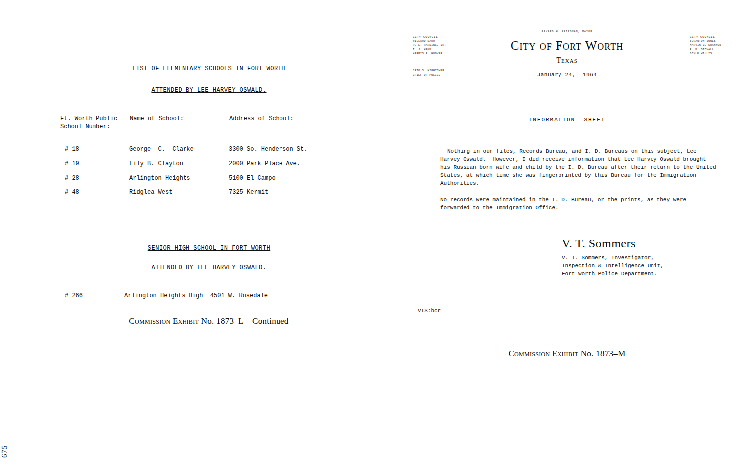LIST OF ELEMENTARY SCHOOLS IN FORT WORTH
ATTENDED BY LEE HARVEY OSWALD.
| Ft. Worth Public School Number: | Name of School: | Address of School: |
| --- | --- | --- |
| # 18 | George C. Clarke | 3300 So. Henderson St. |
| # 19 | Lily B. Clayton | 2000 Park Place Ave. |
| # 28 | Arlington Heights | 5100 El Campo |
| # 48 | Ridglea West | 7325 Kermit |
SENIOR HIGH SCHOOL IN FORT WORTH
ATTENDED BY LEE HARVEY OSWALD.
# 266 Arlington Heights High 4501 W. Rosedale
Commission Exhibit No. 1873–L—Continued
BAYARD H. FRIEDMAN, MAYOR
CITY COUNCIL
WILLARD BARR
R. E. HARDING, JR.
T. J. HAMM
HARRIS P. HOOVER
CITY COUNCIL
SCRANTON JONES
MARVIN B. SHANNON
R. M. STOVALL
DOYLE WILLIS
City of Fort Worth
Texas
January 24, 1964
CATO S. HIGHTOWER
CHIEF OF POLICE
INFORMATION SHEET
Nothing in our files, Records Bureau, and I. D. Bureaus on this subject, Lee Harvey Oswald. However, I did receive information that Lee Harvey Oswald brought his Russian born wife and child by the I. D. Bureau after their return to the United States, at which time she was fingerprinted by this Bureau for the Immigration Authorities.
No records were maintained in the I. D. Bureau, or the prints, as they were forwarded to the Immigration Office.
V. T. Sommers
V. T. Sommers, Investigator,
Inspection & Intelligence Unit,
Fort Worth Police Department.
VTS:bcr
Commission Exhibit No. 1873–M
675